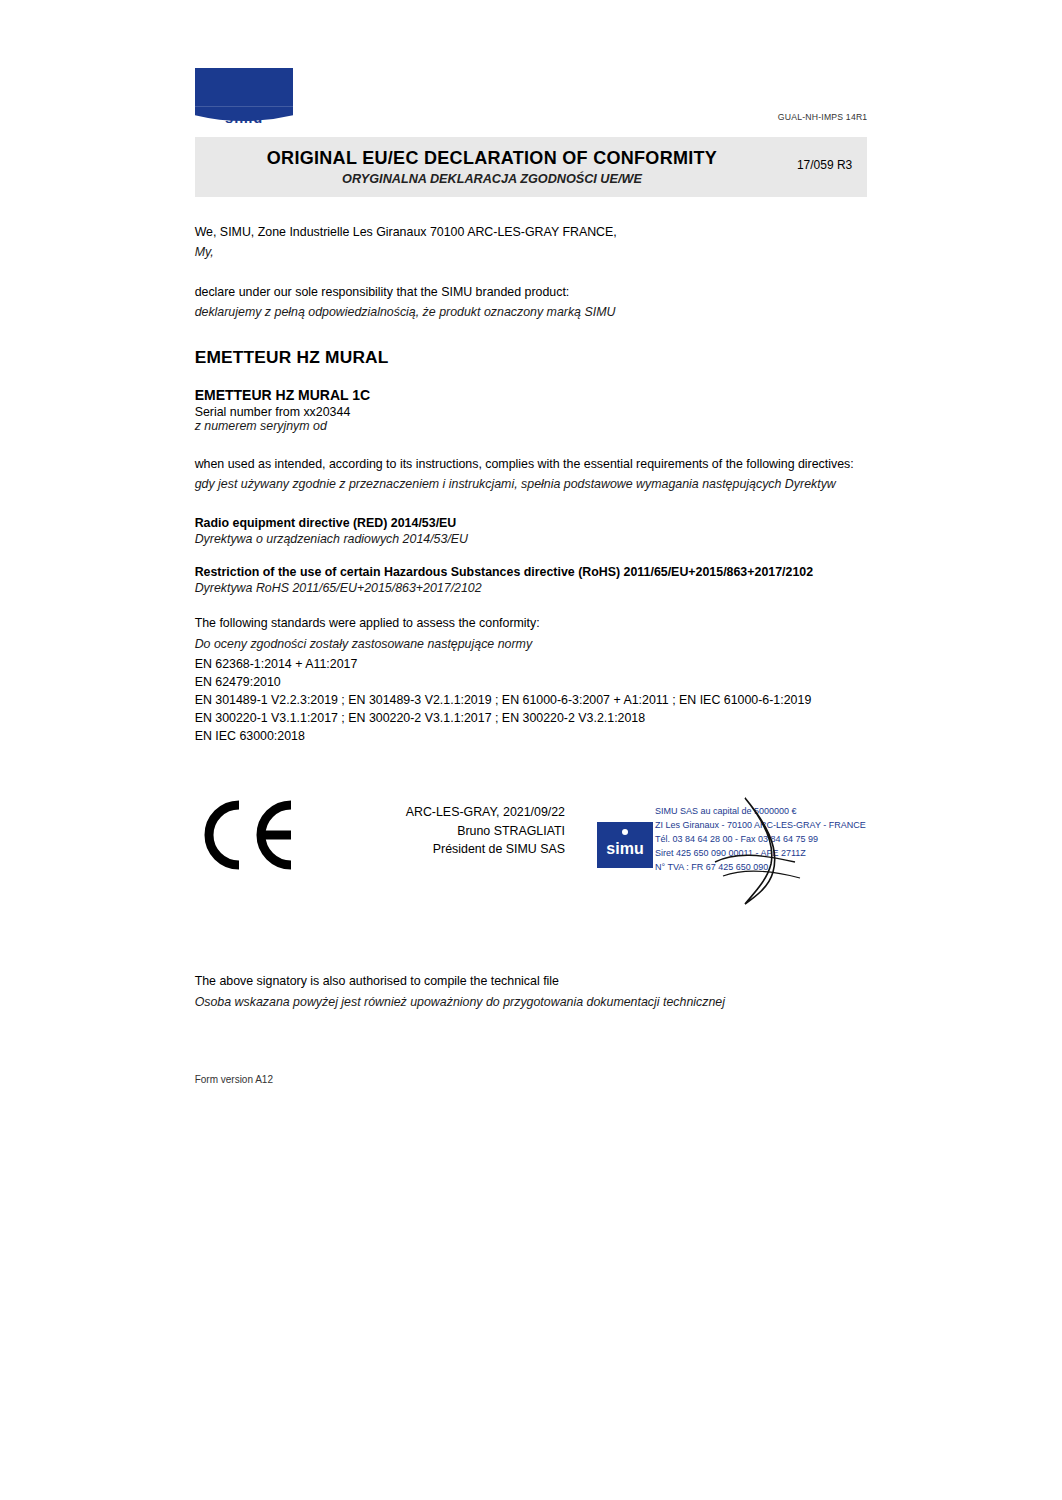simu
GUAL-NH-IMPS 14R1
ORIGINAL EU/EC DECLARATION OF CONFORMITY
ORYGINALNA DEKLARACJA ZGODNOŚCI UE/WE
17/059 R3
We, SIMU, Zone Industrielle Les Giranaux 70100 ARC-LES-GRAY FRANCE,
My,
declare under our sole responsibility that the SIMU branded product:
deklarujemy z pełną odpowiedzialnością, że produkt oznaczony marką SIMU
EMETTEUR HZ MURAL
EMETTEUR HZ MURAL 1C
Serial number from xx20344
z numerem seryjnym od
when used as intended, according to its instructions, complies with the essential requirements of the following directives:
gdy jest używany zgodnie z przeznaczeniem i instrukcjami, spełnia podstawowe wymagania następujących Dyrektyw
Radio equipment directive (RED) 2014/53/EU
Dyrektywa o urządzeniach radiowych 2014/53/EU
Restriction of the use of certain Hazardous Substances directive (RoHS) 2011/65/EU+2015/863+2017/2102
Dyrektywa RoHS 2011/65/EU+2015/863+2017/2102
The following standards were applied to assess the conformity:
Do oceny zgodności zostały zastosowane następujące normy
EN 62368‑1:2014 + A11:2017
EN 62479:2010
EN 301489‑1 V2.2.3:2019 ; EN 301489‑3 V2.1.1:2019 ; EN 61000‑6‑3:2007 + A1:2011 ; EN IEC 61000‑6‑1:2019
EN 300220‑1 V3.1.1:2017 ; EN 300220‑2 V3.1.1:2017 ; EN 300220‑2 V3.2.1:2018
EN IEC 63000:2018
ARC-LES-GRAY, 2021/09/22
Bruno STRAGLIATI
Président de SIMU SAS
SIMU SAS au capital de 5000000 € ZI Les Giranaux - 70100 ARC-LES-GRAY - FRANCE Tél. 03 84 64 28 00 - Fax 03 84 64 75 99 Siret 425 650 090 00011 - APE 2711Z N° TVA : FR 67 425 650 090 simu
The above signatory is also authorised to compile the technical file
Osoba wskazana powyżej jest również upoważniony do przygotowania dokumentacji technicznej
Form version A12